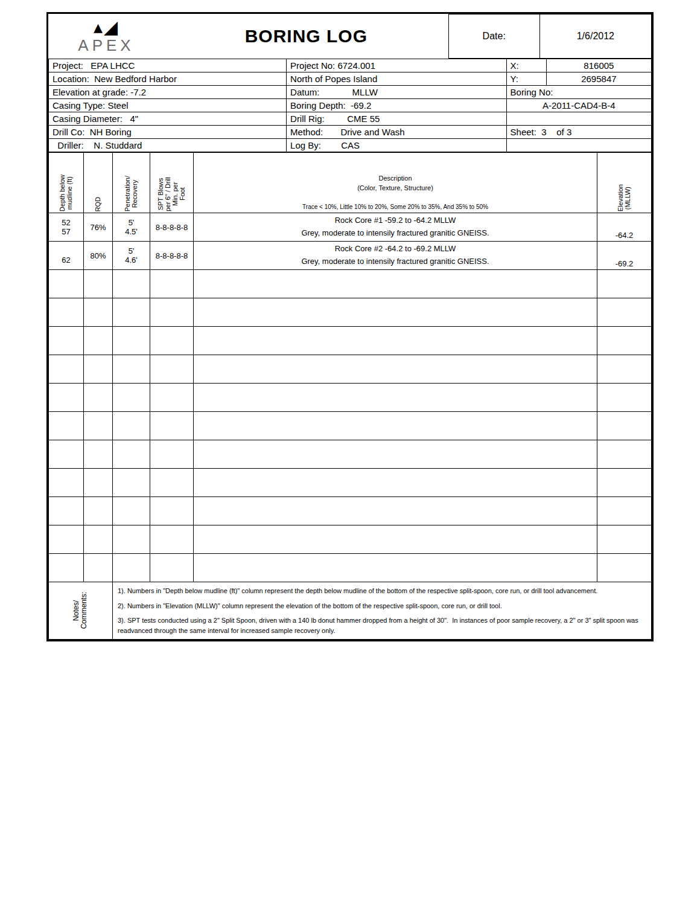| ▴◢ APEX | BORING LOG | Date: | 1/6/2012 |
| Project: EPA LHCC | Project No: 6724.001 | X: | 816005 |
| Location: New Bedford Harbor | North of Popes Island | Y: | 2695847 |
| Elevation at grade: -7.2 | Datum: MLLW | Boring No: |
| Casing Type: Steel | Boring Depth: -69.2 | A-2011-CAD4-B-4 |
| Casing Diameter: 4" | Drill Rig: CME 55 | |
| Drill Co: NH Boring | Method: Drive and Wash | Sheet: 3 of 3 |
| Driller: N. Studdard | Log By: CAS | |
| Depth below mudline (ft) | RQD | Penetration/ Recovery | SPT Blows per 6" / Drill Min. per Foot | Description (Color, Texture, Structure) Trace < 10%, Little 10% to 20%, Some 20% to 35%, And 35% to 50% | Elevation (MLLW) |
| 52 57 | 76% | 5' 4.5' | 8-8-8-8-8 | Rock Core #1 -59.2 to -64.2 MLLW Grey, moderate to intensily fractured granitic GNEISS. | -64.2 |
| 62 | 80% | 5' 4.6' | 8-8-8-8-8 | Rock Core #2 -64.2 to -69.2 MLLW Grey, moderate to intensily fractured granitic GNEISS. | -69.2 |
| Notes/ Comments: | 1). Numbers in "Depth below mudline (ft)" column represent the depth below mudline of the bottom of the respective split-spoon, core run, or drill tool advancement. 2). Numbers in "Elevation (MLLW)" column represent the elevation of the bottom of the respective split-spoon, core run, or drill tool. 3). SPT tests conducted using a 2" Split Spoon, driven with a 140 lb donut hammer dropped from a height of 30". In instances of poor sample recovery, a 2" or 3" split spoon was readvanced through the same interval for increased sample recovery only. |